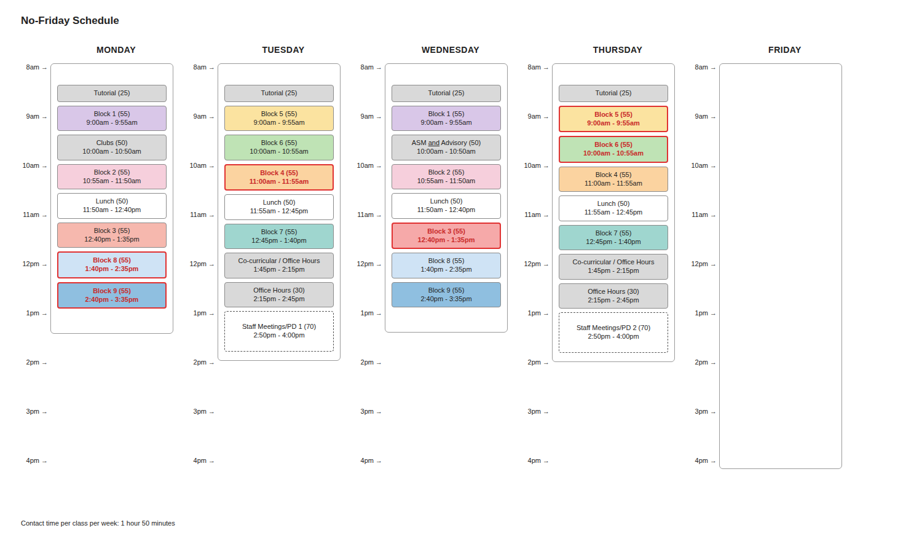No-Friday Schedule
| | MONDAY | | TUESDAY | | WEDNESDAY | | THURSDAY | | FRIDAY |
| --- | --- | --- | --- | --- | --- | --- | --- | --- | --- |
| 8am 9am 10am 11am 12pm 1pm 2pm 3pm 4pm | Tutorial (25) Block 1 (55) 9:00am - 9:55am Clubs (50) 10:00am - 10:50am Block 2 (55) 10:55am - 11:50am Lunch (50) 11:50am - 12:40pm Block 3 (55) 12:40pm - 1:35pm Block 8 (55) 1:40pm - 2:35pm Block 9 (55) 2:40pm - 3:35pm | 8am 9am 10am 11am 12pm 1pm 2pm 3pm 4pm | Tutorial (25) Block 5 (55) 9:00am - 9:55am Block 6 (55) 10:00am - 10:55am Block 4 (55) 11:00am - 11:55am Lunch (50) 11:55am - 12:45pm Block 7 (55) 12:45pm - 1:40pm Co-curricular / Office Hours 1:45pm - 2:15pm Office Hours (30) 2:15pm - 2:45pm Staff Meetings/PD 1 (70) 2:50pm - 4:00pm | 8am 9am 10am 11am 12pm 1pm 2pm 3pm 4pm | Tutorial (25) Block 1 (55) 9:00am - 9:55am ASM and Advisory (50) 10:00am - 10:50am Block 2 (55) 10:55am - 11:50am Lunch (50) 11:50am - 12:40pm Block 3 (55) 12:40pm - 1:35pm Block 8 (55) 1:40pm - 2:35pm Block 9 (55) 2:40pm - 3:35pm | 8am 9am 10am 11am 12pm 1pm 2pm 3pm 4pm | Tutorial (25) Block 5 (55) 9:00am - 9:55am Block 6 (55) 10:00am - 10:55am Block 4 (55) 11:00am - 11:55am Lunch (50) 11:55am - 12:45pm Block 7 (55) 12:45pm - 1:40pm Co-curricular / Office Hours 1:45pm - 2:15pm Office Hours (30) 2:15pm - 2:45pm Staff Meetings/PD 2 (70) 2:50pm - 4:00pm | 8am 9am 10am 11am 12pm 1pm 2pm 3pm 4pm | |
Contact time per class per week: 1 hour 50 minutes